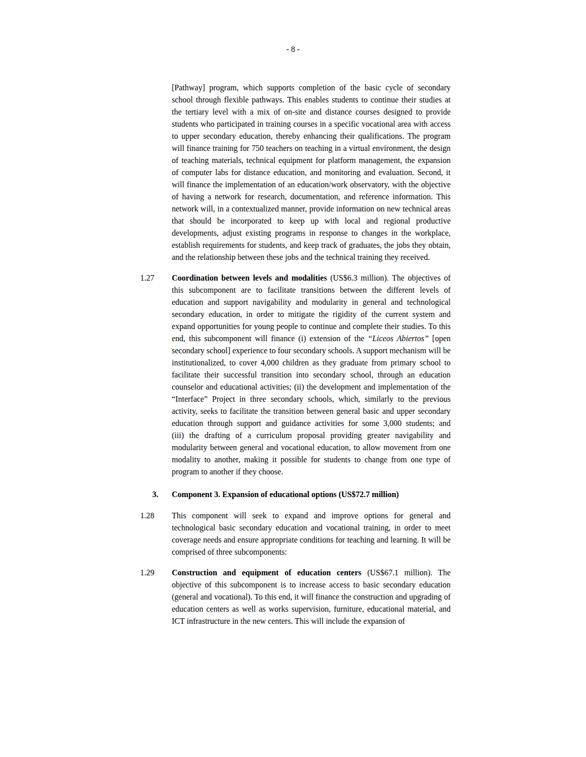- 8 -
[Pathway] program, which supports completion of the basic cycle of secondary school through flexible pathways. This enables students to continue their studies at the tertiary level with a mix of on-site and distance courses designed to provide students who participated in training courses in a specific vocational area with access to upper secondary education, thereby enhancing their qualifications. The program will finance training for 750 teachers on teaching in a virtual environment, the design of teaching materials, technical equipment for platform management, the expansion of computer labs for distance education, and monitoring and evaluation. Second, it will finance the implementation of an education/work observatory, with the objective of having a network for research, documentation, and reference information. This network will, in a contextualized manner, provide information on new technical areas that should be incorporated to keep up with local and regional productive developments, adjust existing programs in response to changes in the workplace, establish requirements for students, and keep track of graduates, the jobs they obtain, and the relationship between these jobs and the technical training they received.
1.27
Coordination between levels and modalities (US$6.3 million). The objectives of this subcomponent are to facilitate transitions between the different levels of education and support navigability and modularity in general and technological secondary education, in order to mitigate the rigidity of the current system and expand opportunities for young people to continue and complete their studies. To this end, this subcomponent will finance (i) extension of the “Liceos Abiertos” [open secondary school] experience to four secondary schools. A support mechanism will be institutionalized, to cover 4,000 children as they graduate from primary school to facilitate their successful transition into secondary school, through an education counselor and educational activities; (ii) the development and implementation of the “Interface” Project in three secondary schools, which, similarly to the previous activity, seeks to facilitate the transition between general basic and upper secondary education through support and guidance activities for some 3,000 students; and (iii) the drafting of a curriculum proposal providing greater navigability and modularity between general and vocational education, to allow movement from one modality to another, making it possible for students to change from one type of program to another if they choose.
3.
Component 3. Expansion of educational options (US$72.7 million)
1.28
This component will seek to expand and improve options for general and technological basic secondary education and vocational training, in order to meet coverage needs and ensure appropriate conditions for teaching and learning. It will be comprised of three subcomponents:
1.29
Construction and equipment of education centers (US$67.1 million). The objective of this subcomponent is to increase access to basic secondary education (general and vocational). To this end, it will finance the construction and upgrading of education centers as well as works supervision, furniture, educational material, and ICT infrastructure in the new centers. This will include the expansion of